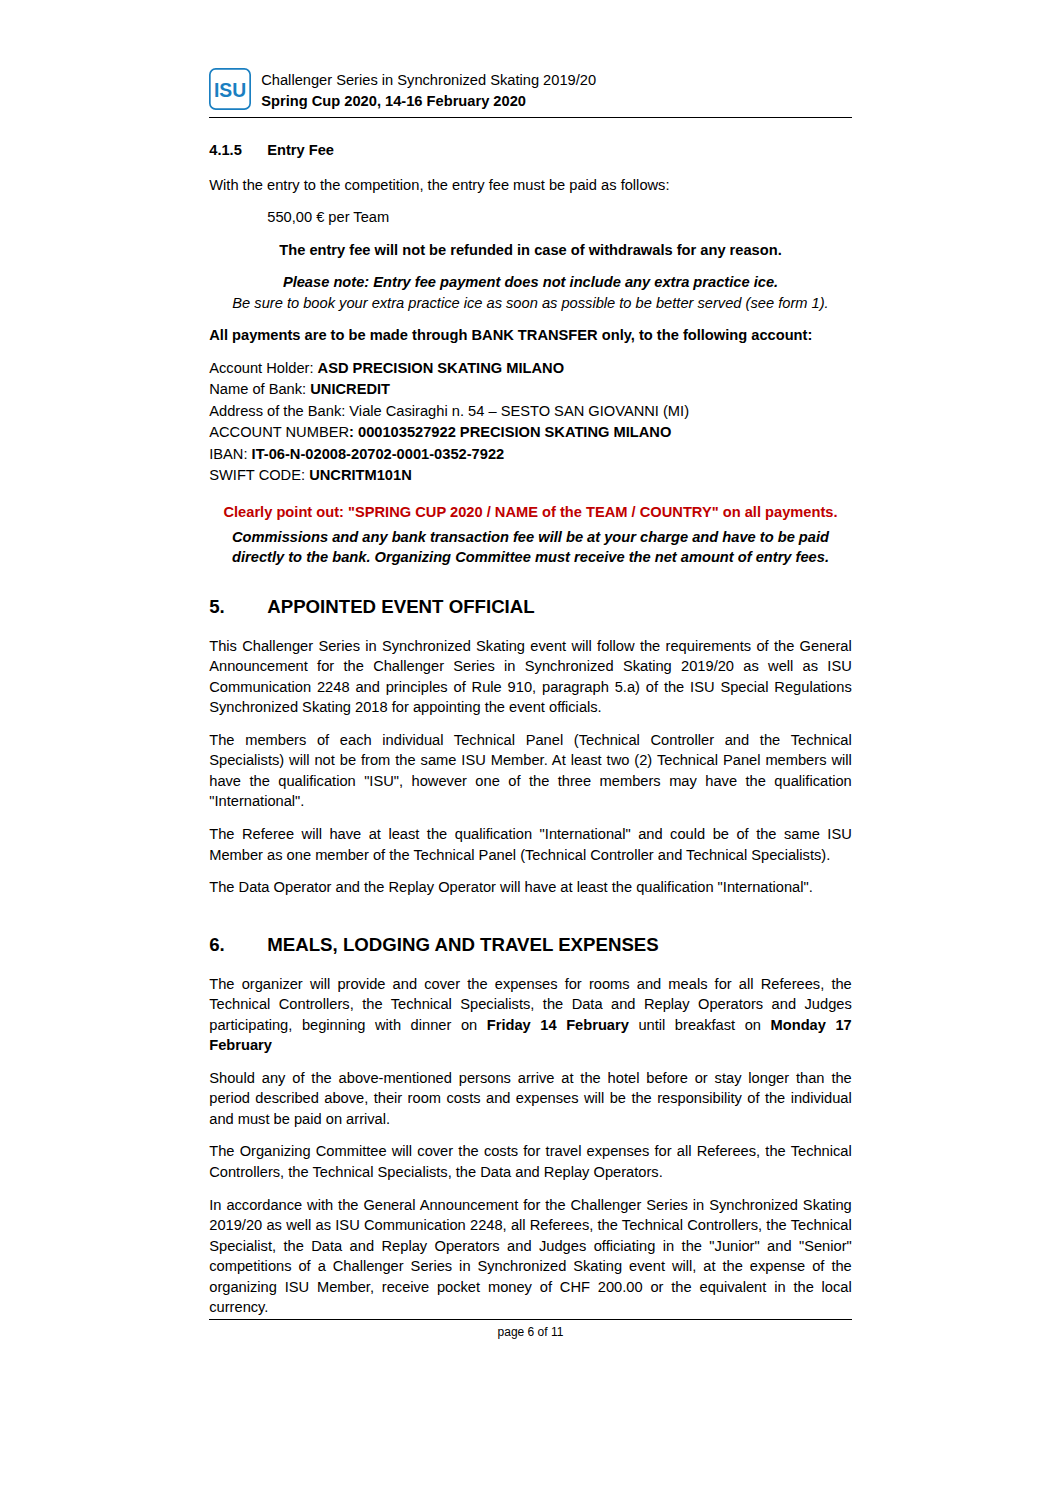ISU
Challenger Series in Synchronized Skating 2019/20
Spring Cup 2020, 14-16 February 2020
4.1.5 Entry Fee
With the entry to the competition, the entry fee must be paid as follows:
550,00 € per Team
The entry fee will not be refunded in case of withdrawals for any reason.
Please note: Entry fee payment does not include any extra practice ice.
Be sure to book your extra practice ice as soon as possible to be better served (see form 1).
All payments are to be made through BANK TRANSFER only, to the following account:
Account Holder: ASD PRECISION SKATING MILANO
Name of Bank: UNICREDIT
Address of the Bank: Viale Casiraghi n. 54 – SESTO SAN GIOVANNI (MI)
ACCOUNT NUMBER: 000103527922 PRECISION SKATING MILANO
IBAN: IT-06-N-02008-20702-0001-0352-7922
SWIFT CODE: UNCRITM101N
Clearly point out: "SPRING CUP 2020 / NAME of the TEAM / COUNTRY" on all payments.
Commissions and any bank transaction fee will be at your charge and have to be paid directly to the bank. Organizing Committee must receive the net amount of entry fees.
5. APPOINTED EVENT OFFICIAL
This Challenger Series in Synchronized Skating event will follow the requirements of the General Announcement for the Challenger Series in Synchronized Skating 2019/20 as well as ISU Communication 2248 and principles of Rule 910, paragraph 5.a) of the ISU Special Regulations Synchronized Skating 2018 for appointing the event officials.
The members of each individual Technical Panel (Technical Controller and the Technical Specialists) will not be from the same ISU Member. At least two (2) Technical Panel members will have the qualification "ISU", however one of the three members may have the qualification "International".
The Referee will have at least the qualification "International" and could be of the same ISU Member as one member of the Technical Panel (Technical Controller and Technical Specialists).
The Data Operator and the Replay Operator will have at least the qualification "International".
6. MEALS, LODGING AND TRAVEL EXPENSES
The organizer will provide and cover the expenses for rooms and meals for all Referees, the Technical Controllers, the Technical Specialists, the Data and Replay Operators and Judges participating, beginning with dinner on Friday 14 February until breakfast on Monday 17 February
Should any of the above-mentioned persons arrive at the hotel before or stay longer than the period described above, their room costs and expenses will be the responsibility of the individual and must be paid on arrival.
The Organizing Committee will cover the costs for travel expenses for all Referees, the Technical Controllers, the Technical Specialists, the Data and Replay Operators.
In accordance with the General Announcement for the Challenger Series in Synchronized Skating 2019/20 as well as ISU Communication 2248, all Referees, the Technical Controllers, the Technical Specialist, the Data and Replay Operators and Judges officiating in the "Junior" and "Senior" competitions of a Challenger Series in Synchronized Skating event will, at the expense of the organizing ISU Member, receive pocket money of CHF 200.00 or the equivalent in the local currency.
page 6 of 11